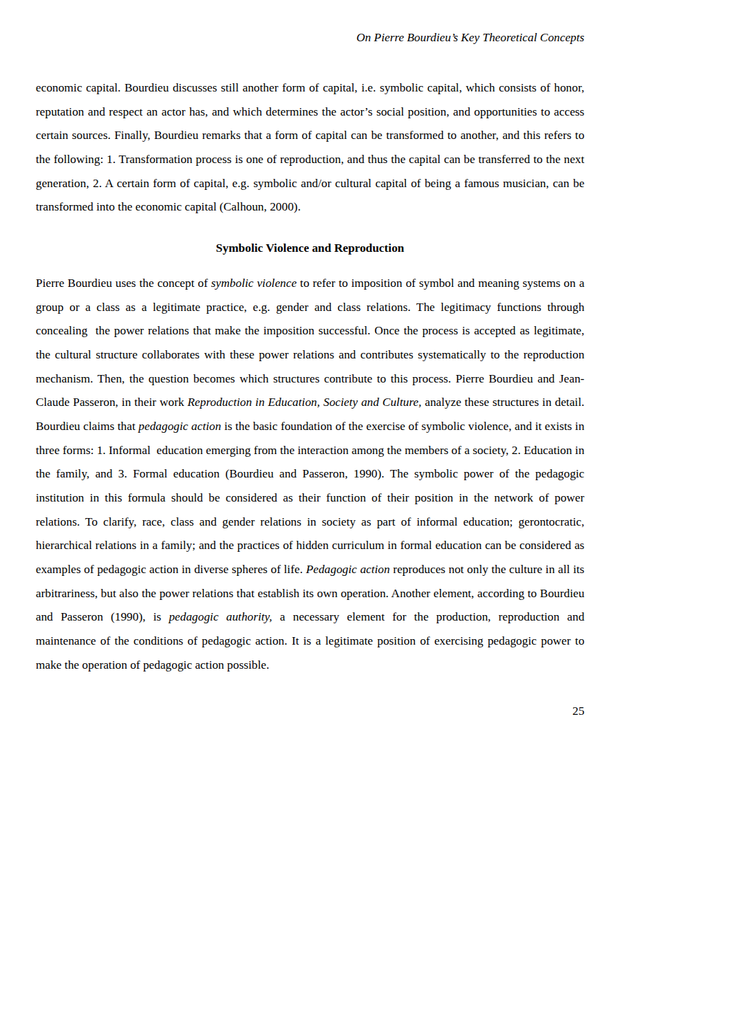On Pierre Bourdieu’s Key Theoretical Concepts
economic capital. Bourdieu discusses still another form of capital, i.e. symbolic capital, which consists of honor, reputation and respect an actor has, and which determines the actor’s social position, and opportunities to access certain sources. Finally, Bourdieu remarks that a form of capital can be transformed to another, and this refers to the following: 1. Transformation process is one of reproduction, and thus the capital can be transferred to the next generation, 2. A certain form of capital, e.g. symbolic and/or cultural capital of being a famous musician, can be transformed into the economic capital (Calhoun, 2000).
Symbolic Violence and Reproduction
Pierre Bourdieu uses the concept of symbolic violence to refer to imposition of symbol and meaning systems on a group or a class as a legitimate practice, e.g. gender and class relations. The legitimacy functions through concealing the power relations that make the imposition successful. Once the process is accepted as legitimate, the cultural structure collaborates with these power relations and contributes systematically to the reproduction mechanism. Then, the question becomes which structures contribute to this process. Pierre Bourdieu and Jean-Claude Passeron, in their work Reproduction in Education, Society and Culture, analyze these structures in detail. Bourdieu claims that pedagogic action is the basic foundation of the exercise of symbolic violence, and it exists in three forms: 1. Informal education emerging from the interaction among the members of a society, 2. Education in the family, and 3. Formal education (Bourdieu and Passeron, 1990). The symbolic power of the pedagogic institution in this formula should be considered as their function of their position in the network of power relations. To clarify, race, class and gender relations in society as part of informal education; gerontocratic, hierarchical relations in a family; and the practices of hidden curriculum in formal education can be considered as examples of pedagogic action in diverse spheres of life. Pedagogic action reproduces not only the culture in all its arbitrariness, but also the power relations that establish its own operation. Another element, according to Bourdieu and Passeron (1990), is pedagogic authority, a necessary element for the production, reproduction and maintenance of the conditions of pedagogic action. It is a legitimate position of exercising pedagogic power to make the operation of pedagogic action possible.
25